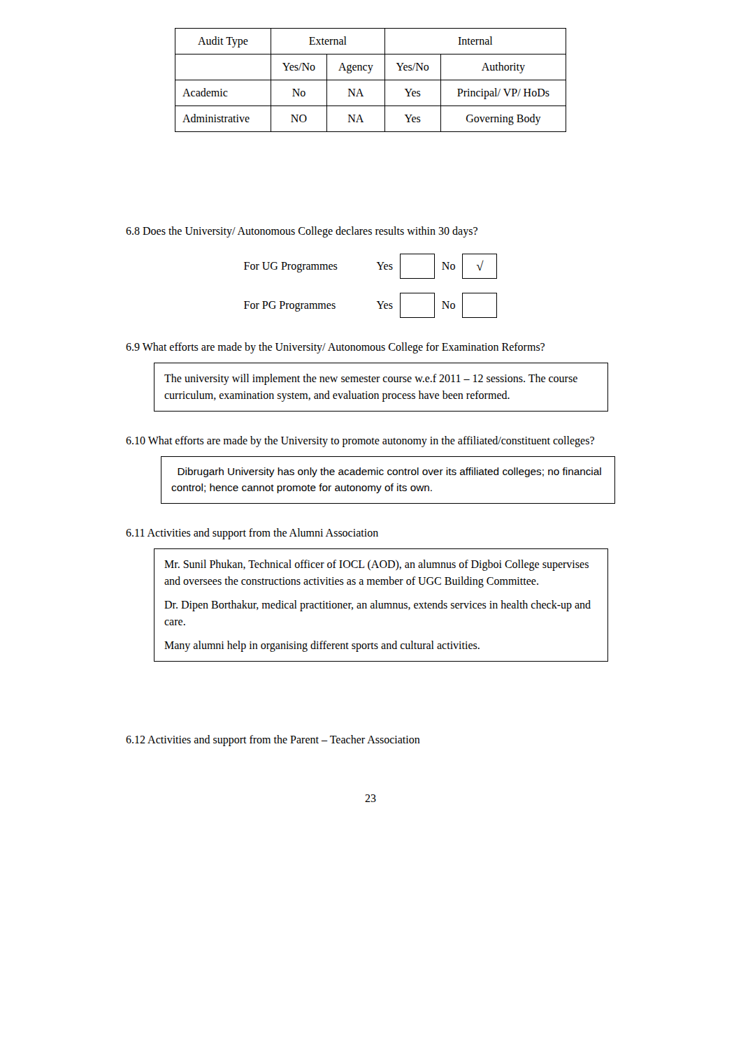| Audit Type | External | Internal |
| | Yes/No | Agency | Yes/No | Authority |
| Academic | No | NA | Yes | Principal/ VP/ HoDs |
| Administrative | NO | NA | Yes | Governing Body |
6.8 Does the University/ Autonomous College declares results within 30 days?
For UG Programmes Yes No √
For PG Programmes Yes No
6.9 What efforts are made by the University/ Autonomous College for Examination Reforms?
The university will implement the new semester course w.e.f 2011 – 12 sessions. The course curriculum, examination system, and evaluation process have been reformed.
6.10 What efforts are made by the University to promote autonomy in the affiliated/constituent colleges?
Dibrugarh University has only the academic control over its affiliated colleges; no financial control; hence cannot promote for autonomy of its own.
6.11 Activities and support from the Alumni Association
Mr. Sunil Phukan, Technical officer of IOCL (AOD), an alumnus of Digboi College supervises and oversees the constructions activities as a member of UGC Building Committee.
Dr. Dipen Borthakur, medical practitioner, an alumnus, extends services in health check-up and care.
Many alumni help in organising different sports and cultural activities.
6.12 Activities and support from the Parent – Teacher Association
23